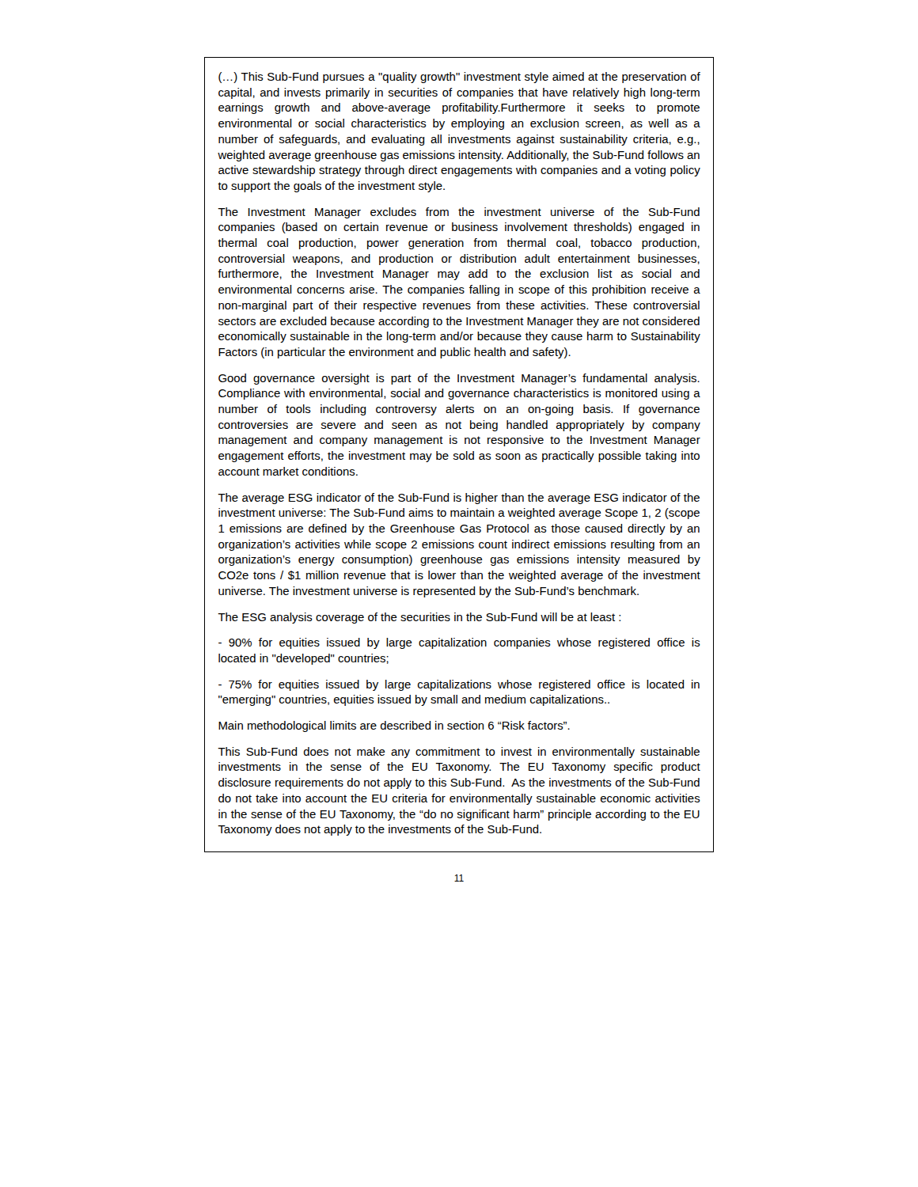(…) This Sub-Fund pursues a "quality growth" investment style aimed at the preservation of capital, and invests primarily in securities of companies that have relatively high long-term earnings growth and above-average profitability.Furthermore it seeks to promote environmental or social characteristics by employing an exclusion screen, as well as a number of safeguards, and evaluating all investments against sustainability criteria, e.g., weighted average greenhouse gas emissions intensity. Additionally, the Sub-Fund follows an active stewardship strategy through direct engagements with companies and a voting policy to support the goals of the investment style.
The Investment Manager excludes from the investment universe of the Sub-Fund companies (based on certain revenue or business involvement thresholds) engaged in thermal coal production, power generation from thermal coal, tobacco production, controversial weapons, and production or distribution adult entertainment businesses, furthermore, the Investment Manager may add to the exclusion list as social and environmental concerns arise. The companies falling in scope of this prohibition receive a non-marginal part of their respective revenues from these activities. These controversial sectors are excluded because according to the Investment Manager they are not considered economically sustainable in the long-term and/or because they cause harm to Sustainability Factors (in particular the environment and public health and safety).
Good governance oversight is part of the Investment Manager’s fundamental analysis. Compliance with environmental, social and governance characteristics is monitored using a number of tools including controversy alerts on an on-going basis. If governance controversies are severe and seen as not being handled appropriately by company management and company management is not responsive to the Investment Manager engagement efforts, the investment may be sold as soon as practically possible taking into account market conditions.
The average ESG indicator of the Sub-Fund is higher than the average ESG indicator of the investment universe: The Sub-Fund aims to maintain a weighted average Scope 1, 2 (scope 1 emissions are defined by the Greenhouse Gas Protocol as those caused directly by an organization’s activities while scope 2 emissions count indirect emissions resulting from an organization’s energy consumption) greenhouse gas emissions intensity measured by CO2e tons / $1 million revenue that is lower than the weighted average of the investment universe. The investment universe is represented by the Sub-Fund’s benchmark.
The ESG analysis coverage of the securities in the Sub-Fund will be at least :
- 90% for equities issued by large capitalization companies whose registered office is located in "developed" countries;
- 75% for equities issued by large capitalizations whose registered office is located in "emerging" countries, equities issued by small and medium capitalizations..
Main methodological limits are described in section 6 “Risk factors”.
This Sub-Fund does not make any commitment to invest in environmentally sustainable investments in the sense of the EU Taxonomy. The EU Taxonomy specific product disclosure requirements do not apply to this Sub-Fund. As the investments of the Sub-Fund do not take into account the EU criteria for environmentally sustainable economic activities in the sense of the EU Taxonomy, the “do no significant harm” principle according to the EU Taxonomy does not apply to the investments of the Sub-Fund.
11